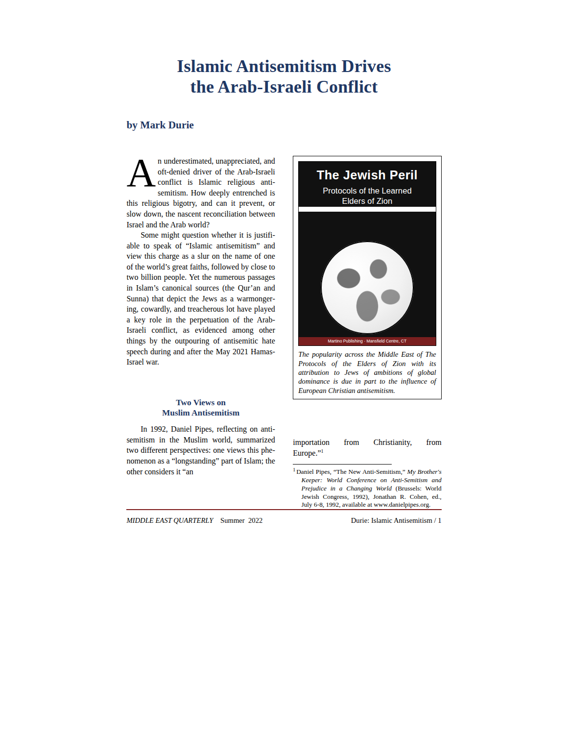Islamic Antisemitism Drives
the Arab-Israeli Conflict
by Mark Durie
An underestimated, unappreciated, and oft-denied driver of the Arab-Israeli conflict is Islamic religious anti-semitism. How deeply entrenched is this religious bigotry, and can it prevent, or slow down, the nascent reconciliation between Israel and the Arab world?
Some might question whether it is justifiable to speak of “Islamic antisemitism” and view this charge as a slur on the name of one of the world’s great faiths, followed by close to two billion people. Yet the numerous passages in Islam’s canonical sources (the Qur’an and Sunna) that depict the Jews as a warmongering, cowardly, and treacherous lot have played a key role in the perpetuation of the Arab-Israeli conflict, as evidenced among other things by the outpouring of antisemitic hate speech during and after the May 2021 Hamas-Israel war.
Two Views on
Muslim Antisemitism
In 1992, Daniel Pipes, reflecting on antisemitism in the Muslim world, summarized two different perspectives: one views this phenomenon as a “longstanding” part of Islam; the other considers it “an
The Jewish Peril
Protocols of the Learned
Elders of Zion
Martino Publishing · Mansfield Centre, CT
The popularity across the Middle East of The Protocols of the Elders of Zion with its attribution to Jews of ambitions of global dominance is due in part to the influence of European Christian antisemitism.
importation from Christianity, from Europe.”1
1 Daniel Pipes, “The New Anti-Semitism,” My Brother's Keeper: World Conference on Anti-Semitism and Prejudice in a Changing World (Brussels: World Jewish Congress, 1992), Jonathan R. Cohen, ed., July 6-8, 1992, available at www.danielpipes.org.
MIDDLE EAST QUARTERLY Summer 2022
Durie: Islamic Antisemitism / 1